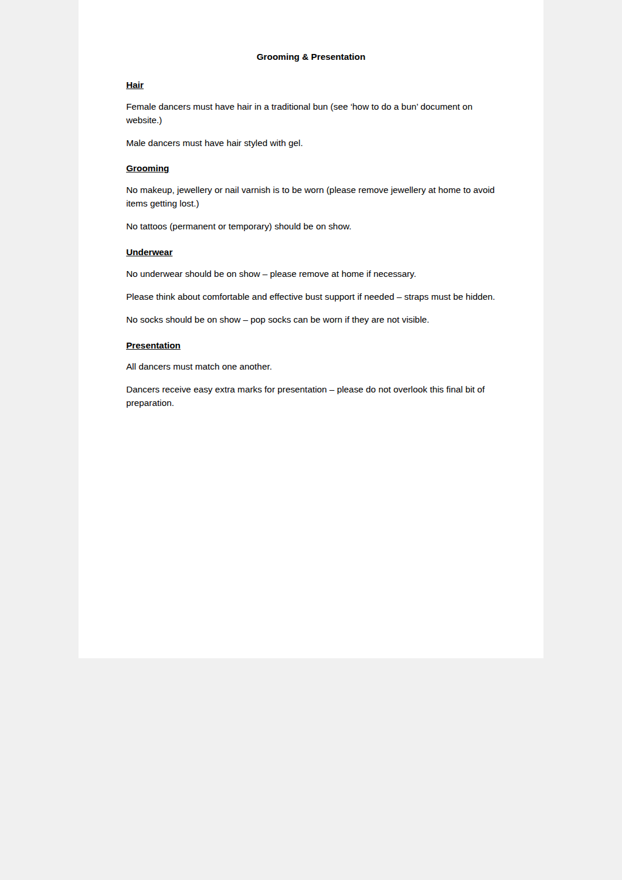Grooming & Presentation
Hair
Female dancers must have hair in a traditional bun (see ‘how to do a bun’ document on website.)
Male dancers must have hair styled with gel.
Grooming
No makeup, jewellery or nail varnish is to be worn (please remove jewellery at home to avoid items getting lost.)
No tattoos (permanent or temporary) should be on show.
Underwear
No underwear should be on show – please remove at home if necessary.
Please think about comfortable and effective bust support if needed – straps must be hidden.
No socks should be on show – pop socks can be worn if they are not visible.
Presentation
All dancers must match one another.
Dancers receive easy extra marks for presentation – please do not overlook this final bit of preparation.